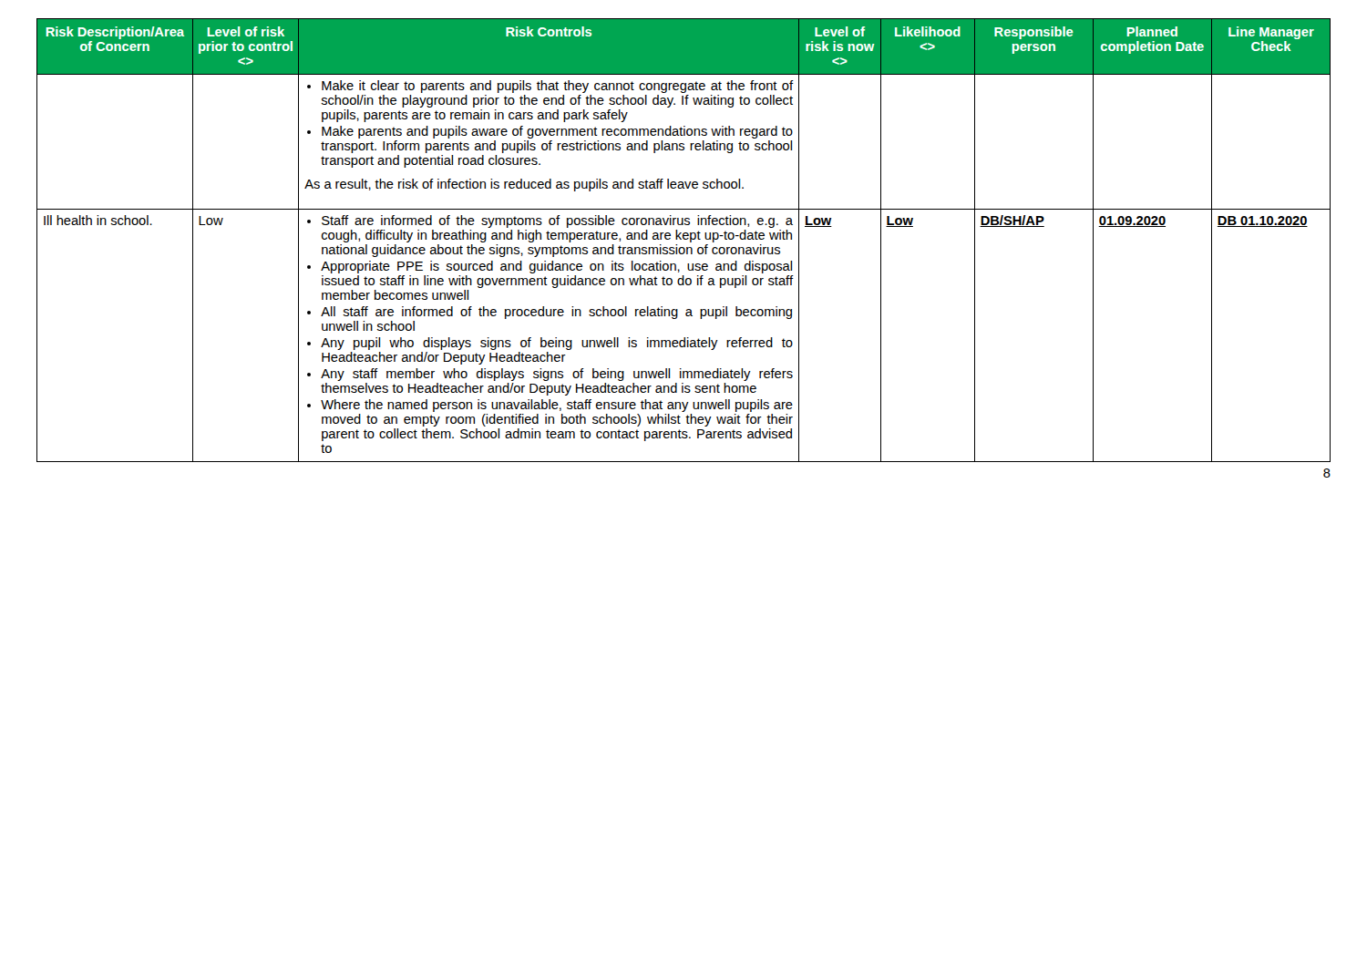| Risk Description/Area of Concern | Level of risk prior to control <> | Risk Controls | Level of risk is now <> | Likelihood <> | Responsible person | Planned completion Date | Line Manager Check |
| --- | --- | --- | --- | --- | --- | --- | --- |
| | | Make it clear to parents and pupils that they cannot congregate at the front of school/in the playground prior to the end of the school day. If waiting to collect pupils, parents are to remain in cars and park safely Make parents and pupils aware of government recommendations with regard to transport. Inform parents and pupils of restrictions and plans relating to school transport and potential road closures. As a result, the risk of infection is reduced as pupils and staff leave school. | | | | | |
| Ill health in school. | Low | Staff are informed of the symptoms of possible coronavirus infection, e.g. a cough, difficulty in breathing and high temperature, and are kept up-to-date with national guidance about the signs, symptoms and transmission of coronavirus Appropriate PPE is sourced and guidance on its location, use and disposal issued to staff in line with government guidance on what to do if a pupil or staff member becomes unwell All staff are informed of the procedure in school relating a pupil becoming unwell in school Any pupil who displays signs of being unwell is immediately referred to Headteacher and/or Deputy Headteacher Any staff member who displays signs of being unwell immediately refers themselves to Headteacher and/or Deputy Headteacher and is sent home Where the named person is unavailable, staff ensure that any unwell pupils are moved to an empty room (identified in both schools) whilst they wait for their parent to collect them. School admin team to contact parents. Parents advised to | Low | Low | DB/SH/AP | 01.09.2020 | DB 01.10.2020 |
8